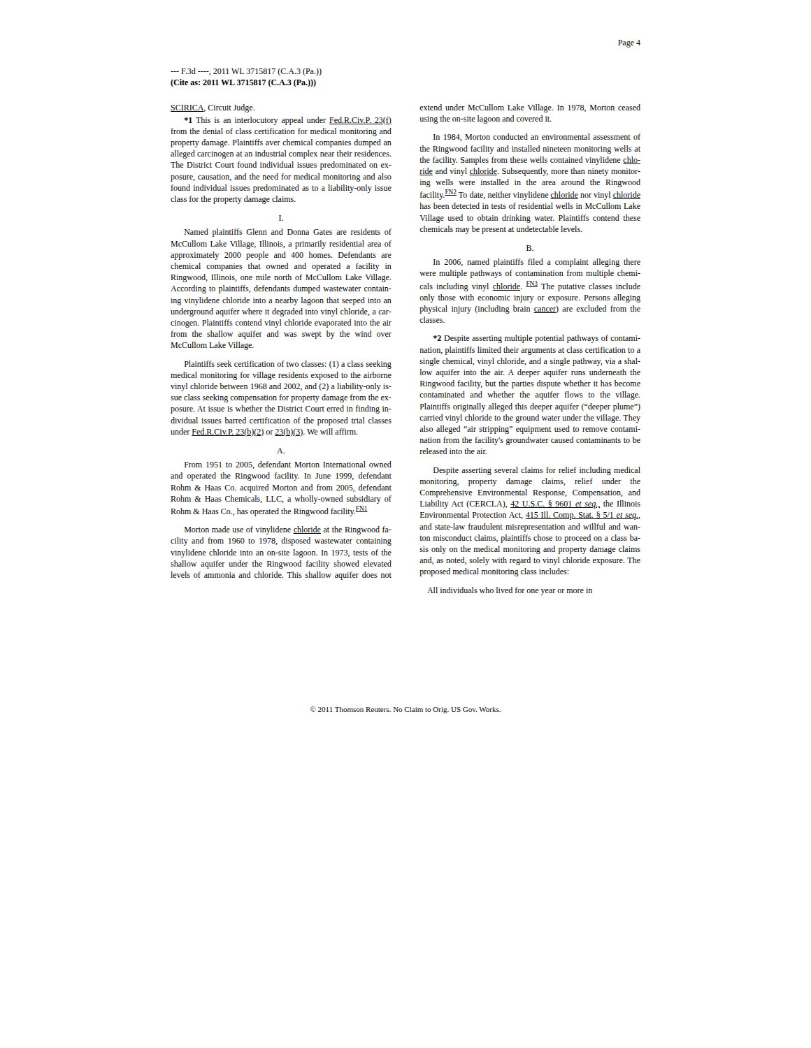Page 4
--- F.3d ----, 2011 WL 3715817 (C.A.3 (Pa.))
(Cite as: 2011 WL 3715817 (C.A.3 (Pa.)))
SCIRICA, Circuit Judge.
*1 This is an interlocutory appeal under Fed.R.Civ.P. 23(f) from the denial of class certification for medical monitoring and property damage. Plaintiffs aver chemical companies dumped an alleged carcinogen at an industrial complex near their residences. The District Court found individual issues predominated on exposure, causation, and the need for medical monitoring and also found individual issues predominated as to a liability-only issue class for the property damage claims.
I.
Named plaintiffs Glenn and Donna Gates are residents of McCullom Lake Village, Illinois, a primarily residential area of approximately 2000 people and 400 homes. Defendants are chemical companies that owned and operated a facility in Ringwood, Illinois, one mile north of McCullom Lake Village. According to plaintiffs, defendants dumped wastewater containing vinylidene chloride into a nearby lagoon that seeped into an underground aquifer where it degraded into vinyl chloride, a carcinogen. Plaintiffs contend vinyl chloride evaporated into the air from the shallow aquifer and was swept by the wind over McCullom Lake Village.
Plaintiffs seek certification of two classes: (1) a class seeking medical monitoring for village residents exposed to the airborne vinyl chloride between 1968 and 2002, and (2) a liability-only issue class seeking compensation for property damage from the exposure. At issue is whether the District Court erred in finding individual issues barred certification of the proposed trial classes under Fed.R.Civ.P. 23(b)(2) or 23(b)(3). We will affirm.
A.
From 1951 to 2005, defendant Morton International owned and operated the Ringwood facility. In June 1999, defendant Rohm & Haas Co. acquired Morton and from 2005, defendant Rohm & Haas Chemicals, LLC, a wholly-owned subsidiary of Rohm & Haas Co., has operated the Ringwood facility.FN1
Morton made use of vinylidene chloride at the Ringwood facility and from 1960 to 1978, disposed wastewater containing vinylidene chloride into an on-site lagoon. In 1973, tests of the shallow aquifer under the Ringwood facility showed elevated levels of ammonia and chloride. This shallow aquifer does not extend under McCullom Lake Village. In 1978, Morton ceased using the on-site lagoon and covered it.
In 1984, Morton conducted an environmental assessment of the Ringwood facility and installed nineteen monitoring wells at the facility. Samples from these wells contained vinylidene chloride and vinyl chloride. Subsequently, more than ninety monitoring wells were installed in the area around the Ringwood facility.FN2 To date, neither vinylidene chloride nor vinyl chloride has been detected in tests of residential wells in McCullom Lake Village used to obtain drinking water. Plaintiffs contend these chemicals may be present at undetectable levels.
B.
In 2006, named plaintiffs filed a complaint alleging there were multiple pathways of contamination from multiple chemicals including vinyl chloride. FN3 The putative classes include only those with economic injury or exposure. Persons alleging physical injury (including brain cancer) are excluded from the classes.
*2 Despite asserting multiple potential pathways of contamination, plaintiffs limited their arguments at class certification to a single chemical, vinyl chloride, and a single pathway, via a shallow aquifer into the air. A deeper aquifer runs underneath the Ringwood facility, but the parties dispute whether it has become contaminated and whether the aquifer flows to the village. Plaintiffs originally alleged this deeper aquifer (“deeper plume”) carried vinyl chloride to the ground water under the village. They also alleged “air stripping” equipment used to remove contamination from the facility's groundwater caused contaminants to be released into the air.
Despite asserting several claims for relief including medical monitoring, property damage claims, relief under the Comprehensive Environmental Response, Compensation, and Liability Act (CERCLA), 42 U.S.C. § 9601 et seq., the Illinois Environmental Protection Act, 415 Ill. Comp. Stat. § 5/1 et seq., and state-law fraudulent misrepresentation and willful and wanton misconduct claims, plaintiffs chose to proceed on a class basis only on the medical monitoring and property damage claims and, as noted, solely with regard to vinyl chloride exposure. The proposed medical monitoring class includes:
All individuals who lived for one year or more in
© 2011 Thomson Reuters. No Claim to Orig. US Gov. Works.